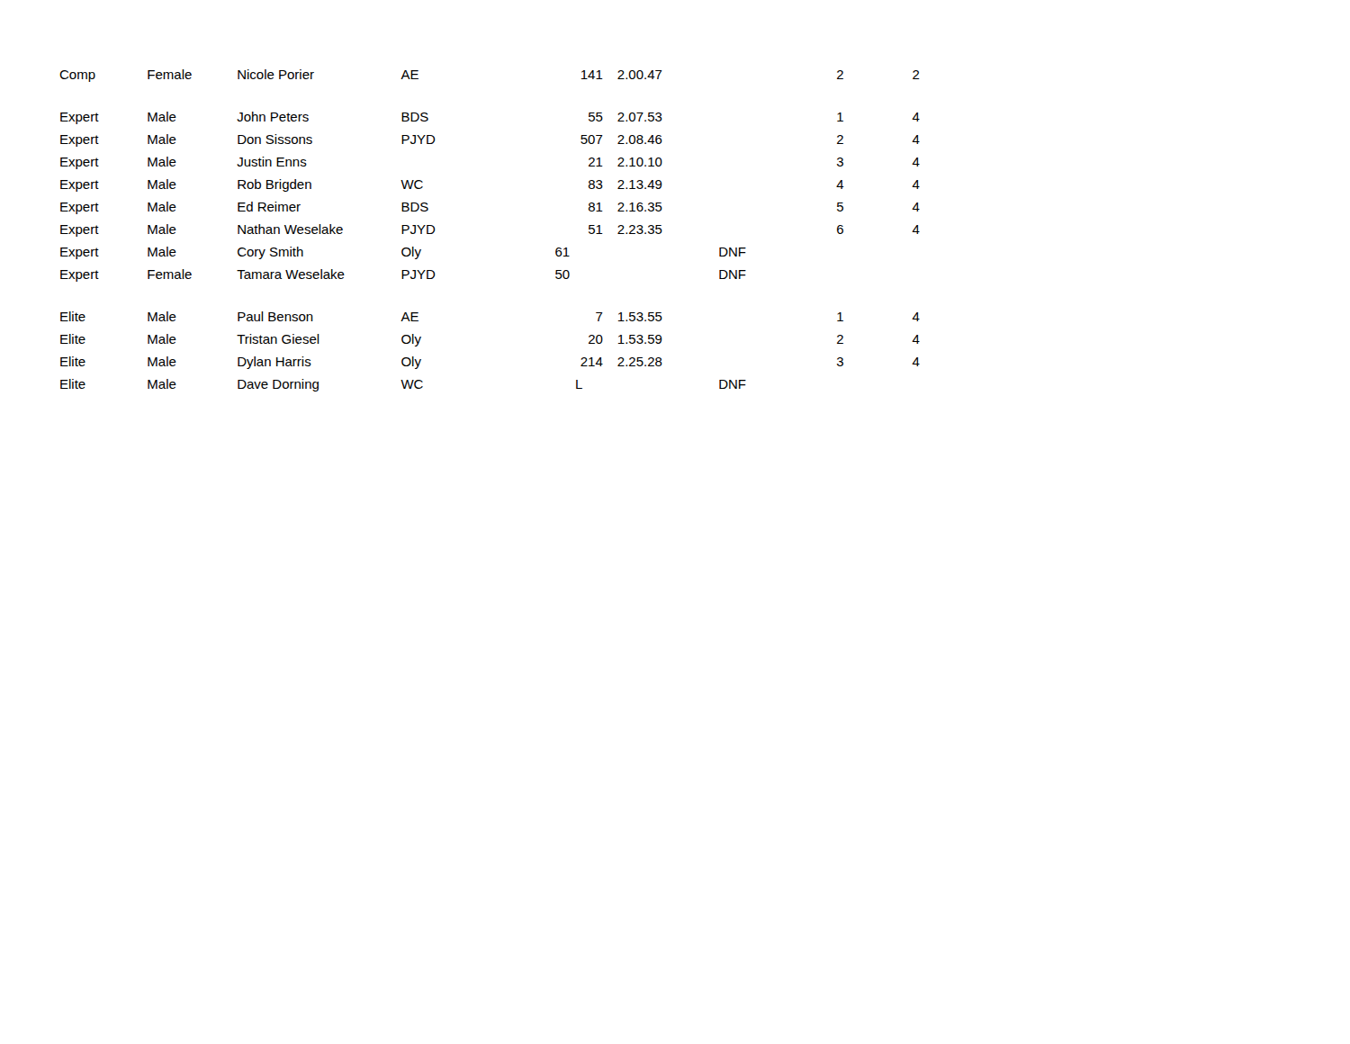| Comp | Female | Nicole Porier | AE | 141 | 2.00.47 | | 2 | 2 |
| Expert | Male | John Peters | BDS | 55 | 2.07.53 | | 1 | 4 |
| Expert | Male | Don Sissons | PJYD | 507 | 2.08.46 | | 2 | 4 |
| Expert | Male | Justin Enns | | 21 | 2.10.10 | | 3 | 4 |
| Expert | Male | Rob Brigden | WC | 83 | 2.13.49 | | 4 | 4 |
| Expert | Male | Ed Reimer | BDS | 81 | 2.16.35 | | 5 | 4 |
| Expert | Male | Nathan Weselake | PJYD | 51 | 2.23.35 | | 6 | 4 |
| Expert | Male | Cory Smith | Oly | 61 | | DNF | | |
| Expert | Female | Tamara Weselake | PJYD | 50 | | DNF | | |
| Elite | Male | Paul Benson | AE | 7 | 1.53.55 | | 1 | 4 |
| Elite | Male | Tristan Giesel | Oly | 20 | 1.53.59 | | 2 | 4 |
| Elite | Male | Dylan Harris | Oly | 214 | 2.25.28 | | 3 | 4 |
| Elite | Male | Dave Dorning | WC | L | | DNF | | |